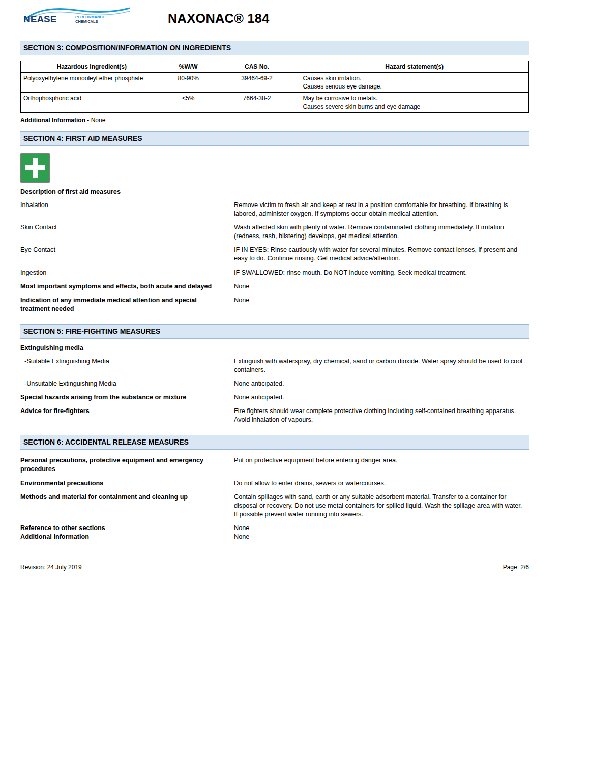NEASE PERFORMANCE CHEMICALS
NAXONAC® 184
SECTION 3: COMPOSITION/INFORMATION ON INGREDIENTS
| Hazardous ingredient(s) | %W/W | CAS No. | Hazard statement(s) |
| --- | --- | --- | --- |
| Polyoxyethylene monooleyl ether phosphate | 80-90% | 39464-69-2 | Causes skin irritation. Causes serious eye damage. |
| Orthophosphoric acid | <5% | 7664-38-2 | May be corrosive to metals. Causes severe skin burns and eye damage |
Additional Information - None
SECTION 4: FIRST AID MEASURES
Description of first aid measures
| Inhalation | Remove victim to fresh air and keep at rest in a position comfortable for breathing. If breathing is labored, administer oxygen. If symptoms occur obtain medical attention. |
| Skin Contact | Wash affected skin with plenty of water. Remove contaminated clothing immediately. If irritation (redness, rash, blistering) develops, get medical attention. |
| Eye Contact | IF IN EYES: Rinse cautiously with water for several minutes. Remove contact lenses, if present and easy to do. Continue rinsing. Get medical advice/attention. |
| Ingestion | IF SWALLOWED: rinse mouth. Do NOT induce vomiting. Seek medical treatment. |
| Most important symptoms and effects, both acute and delayed | None |
| Indication of any immediate medical attention and special treatment needed | None |
SECTION 5: FIRE-FIGHTING MEASURES
Extinguishing media
| -Suitable Extinguishing Media | Extinguish with waterspray, dry chemical, sand or carbon dioxide. Water spray should be used to cool containers. |
| -Unsuitable Extinguishing Media | None anticipated. |
| Special hazards arising from the substance or mixture | None anticipated. |
| Advice for fire-fighters | Fire fighters should wear complete protective clothing including self-contained breathing apparatus. Avoid inhalation of vapours. |
SECTION 6: ACCIDENTAL RELEASE MEASURES
| Personal precautions, protective equipment and emergency procedures | Put on protective equipment before entering danger area. |
| Environmental precautions | Do not allow to enter drains, sewers or watercourses. |
| Methods and material for containment and cleaning up | Contain spillages with sand, earth or any suitable adsorbent material. Transfer to a container for disposal or recovery. Do not use metal containers for spilled liquid. Wash the spillage area with water. If possible prevent water running into sewers. |
| Reference to other sections | None |
| Additional Information | None |
Revision: 24 July 2019
Page: 2/6